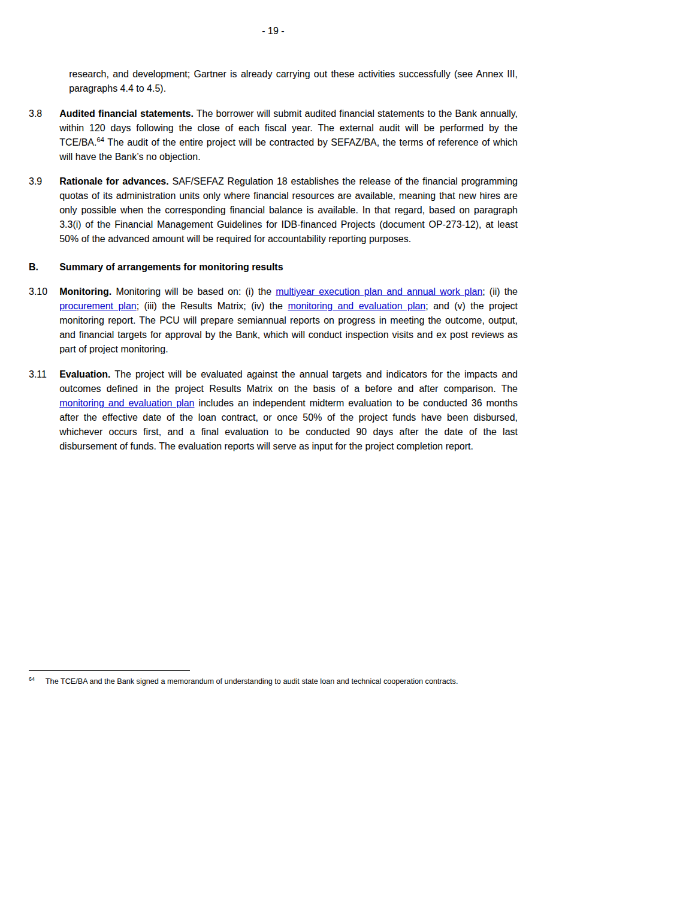- 19 -
research, and development; Gartner is already carrying out these activities successfully (see Annex III, paragraphs 4.4 to 4.5).
3.8
Audited financial statements. The borrower will submit audited financial statements to the Bank annually, within 120 days following the close of each fiscal year. The external audit will be performed by the TCE/BA.64 The audit of the entire project will be contracted by SEFAZ/BA, the terms of reference of which will have the Bank’s no objection.
3.9
Rationale for advances. SAF/SEFAZ Regulation 18 establishes the release of the financial programming quotas of its administration units only where financial resources are available, meaning that new hires are only possible when the corresponding financial balance is available. In that regard, based on paragraph 3.3(i) of the Financial Management Guidelines for IDB-financed Projects (document OP-273-12), at least 50% of the advanced amount will be required for accountability reporting purposes.
B.
Summary of arrangements for monitoring results
3.10
Monitoring. Monitoring will be based on: (i) the multiyear execution plan and annual work plan; (ii) the procurement plan; (iii) the Results Matrix; (iv) the monitoring and evaluation plan; and (v) the project monitoring report. The PCU will prepare semiannual reports on progress in meeting the outcome, output, and financial targets for approval by the Bank, which will conduct inspection visits and ex post reviews as part of project monitoring.
3.11
Evaluation. The project will be evaluated against the annual targets and indicators for the impacts and outcomes defined in the project Results Matrix on the basis of a before and after comparison. The monitoring and evaluation plan includes an independent midterm evaluation to be conducted 36 months after the effective date of the loan contract, or once 50% of the project funds have been disbursed, whichever occurs first, and a final evaluation to be conducted 90 days after the date of the last disbursement of funds. The evaluation reports will serve as input for the project completion report.
64
The TCE/BA and the Bank signed a memorandum of understanding to audit state loan and technical cooperation contracts.